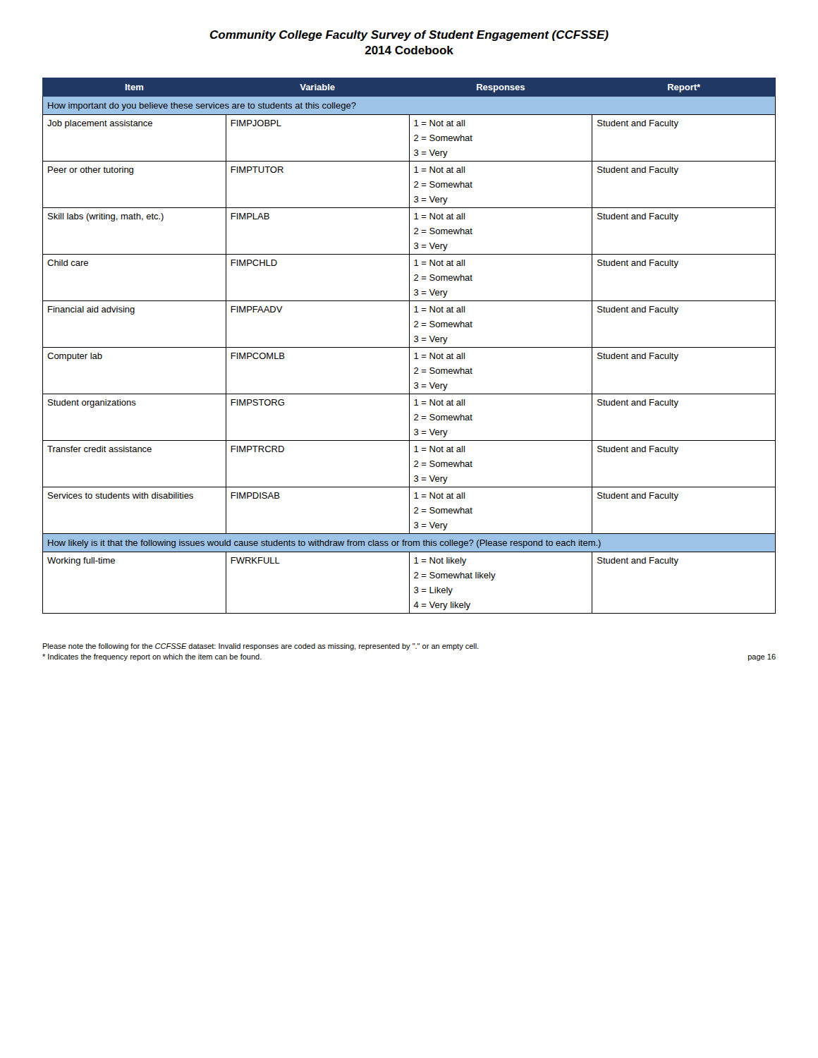Community College Faculty Survey of Student Engagement (CCFSSE)
2014 Codebook
| Item | Variable | Responses | Report* |
| --- | --- | --- | --- |
| How important do you believe these services are to students at this college? |
| Job placement assistance | FIMPJOBPL | 1 = Not at all 2 = Somewhat 3 = Very | Student and Faculty |
| Peer or other tutoring | FIMPTUTOR | 1 = Not at all 2 = Somewhat 3 = Very | Student and Faculty |
| Skill labs (writing, math, etc.) | FIMPLAB | 1 = Not at all 2 = Somewhat 3 = Very | Student and Faculty |
| Child care | FIMPCHLD | 1 = Not at all 2 = Somewhat 3 = Very | Student and Faculty |
| Financial aid advising | FIMPFAADV | 1 = Not at all 2 = Somewhat 3 = Very | Student and Faculty |
| Computer lab | FIMPCOMLB | 1 = Not at all 2 = Somewhat 3 = Very | Student and Faculty |
| Student organizations | FIMPSTORG | 1 = Not at all 2 = Somewhat 3 = Very | Student and Faculty |
| Transfer credit assistance | FIMPTRCRD | 1 = Not at all 2 = Somewhat 3 = Very | Student and Faculty |
| Services to students with disabilities | FIMPDISAB | 1 = Not at all 2 = Somewhat 3 = Very | Student and Faculty |
| How likely is it that the following issues would cause students to withdraw from class or from this college? (Please respond to each item.) |
| Working full-time | FWRKFULL | 1 = Not likely 2 = Somewhat likely 3 = Likely 4 = Very likely | Student and Faculty |
Please note the following for the CCFSSE dataset: Invalid responses are coded as missing, represented by "." or an empty cell.
* Indicates the frequency report on which the item can be found. page 16